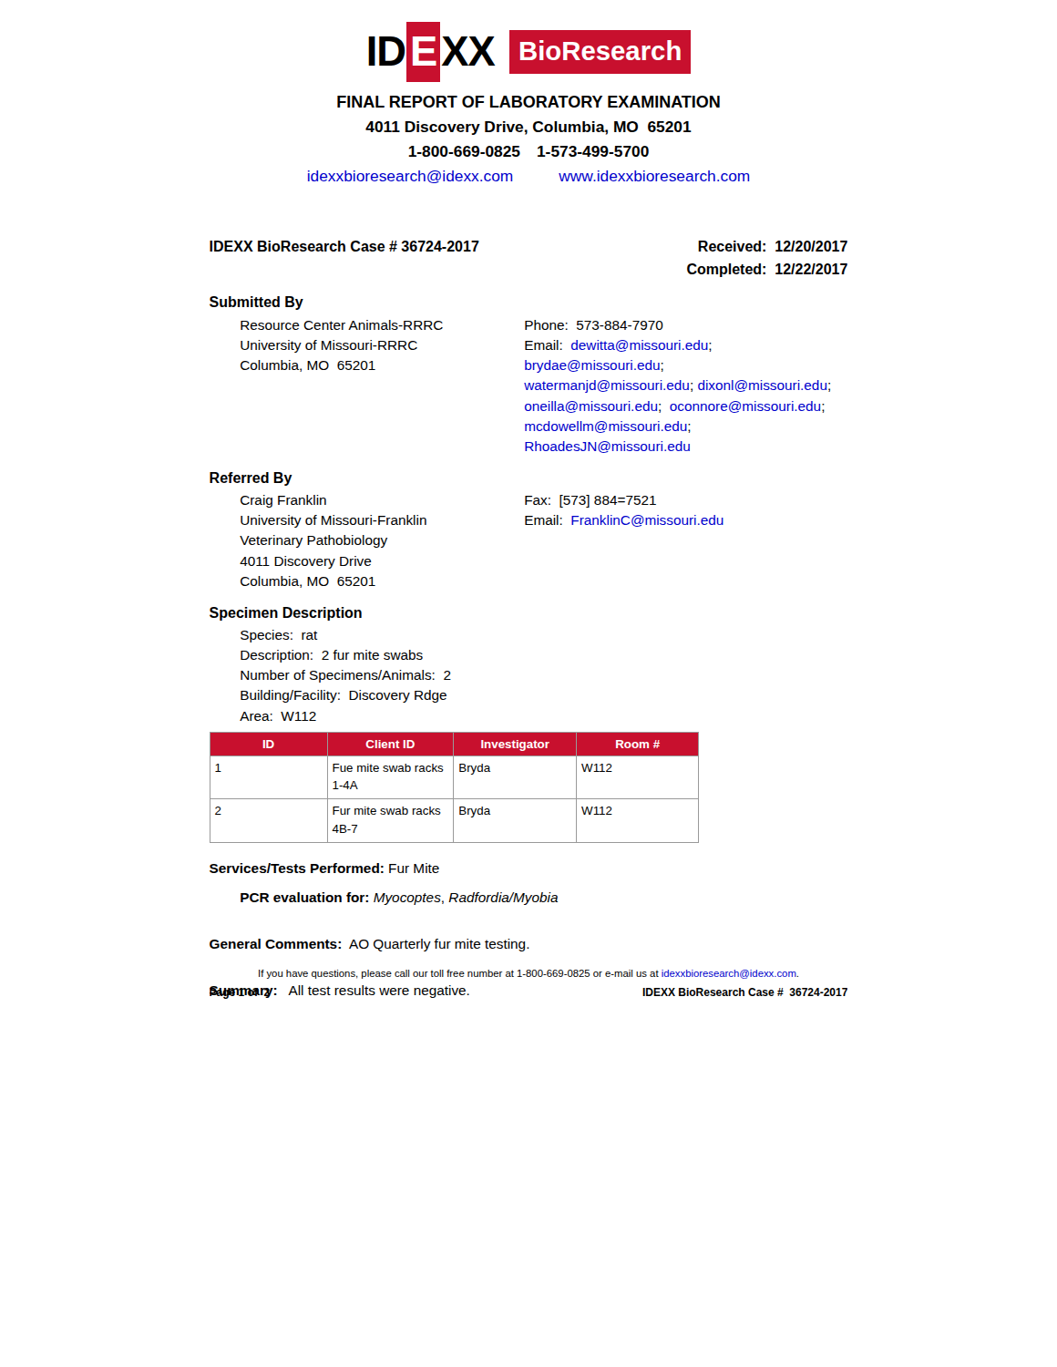IDEXX BioResearch
FINAL REPORT OF LABORATORY EXAMINATION
4011 Discovery Drive, Columbia, MO 65201
1-800-669-0825 1-573-499-5700
idexxbioresearch@idexx.com www.idexxbioresearch.com
IDEXX BioResearch Case # 36724-2017
Received: 12/20/2017
Completed: 12/22/2017
Submitted By
Resource Center Animals-RRRC
University of Missouri-RRRC
Columbia, MO 65201
Phone: 573-884-7970
Email: dewitta@missouri.edu; brydae@missouri.edu;
watermanjd@missouri.edu; dixonl@missouri.edu;
oneilla@missouri.edu; oconnore@missouri.edu;
mcdowellm@missouri.edu; RhoadesJN@missouri.edu
Referred By
Craig Franklin
University of Missouri-Franklin
Veterinary Pathobiology
4011 Discovery Drive
Columbia, MO 65201
Fax: [573] 884=7521
Email: FranklinC@missouri.edu
Specimen Description
Species: rat
Description: 2 fur mite swabs
Number of Specimens/Animals: 2
Building/Facility: Discovery Rdge
Area: W112
| ID | Client ID | Investigator | Room # |
| --- | --- | --- | --- |
| 1 | Fue mite swab racks 1-4A | Bryda | W112 |
| 2 | Fur mite swab racks 4B-7 | Bryda | W112 |
Services/Tests Performed: Fur Mite
PCR evaluation for: Myocoptes, Radfordia/Myobia
General Comments: AO Quarterly fur mite testing.
Summary: All test results were negative.
If you have questions, please call our toll free number at 1-800-669-0825 or e-mail us at idexxbioresearch@idexx.com.
Page 1 of 2
IDEXX BioResearch Case # 36724-2017